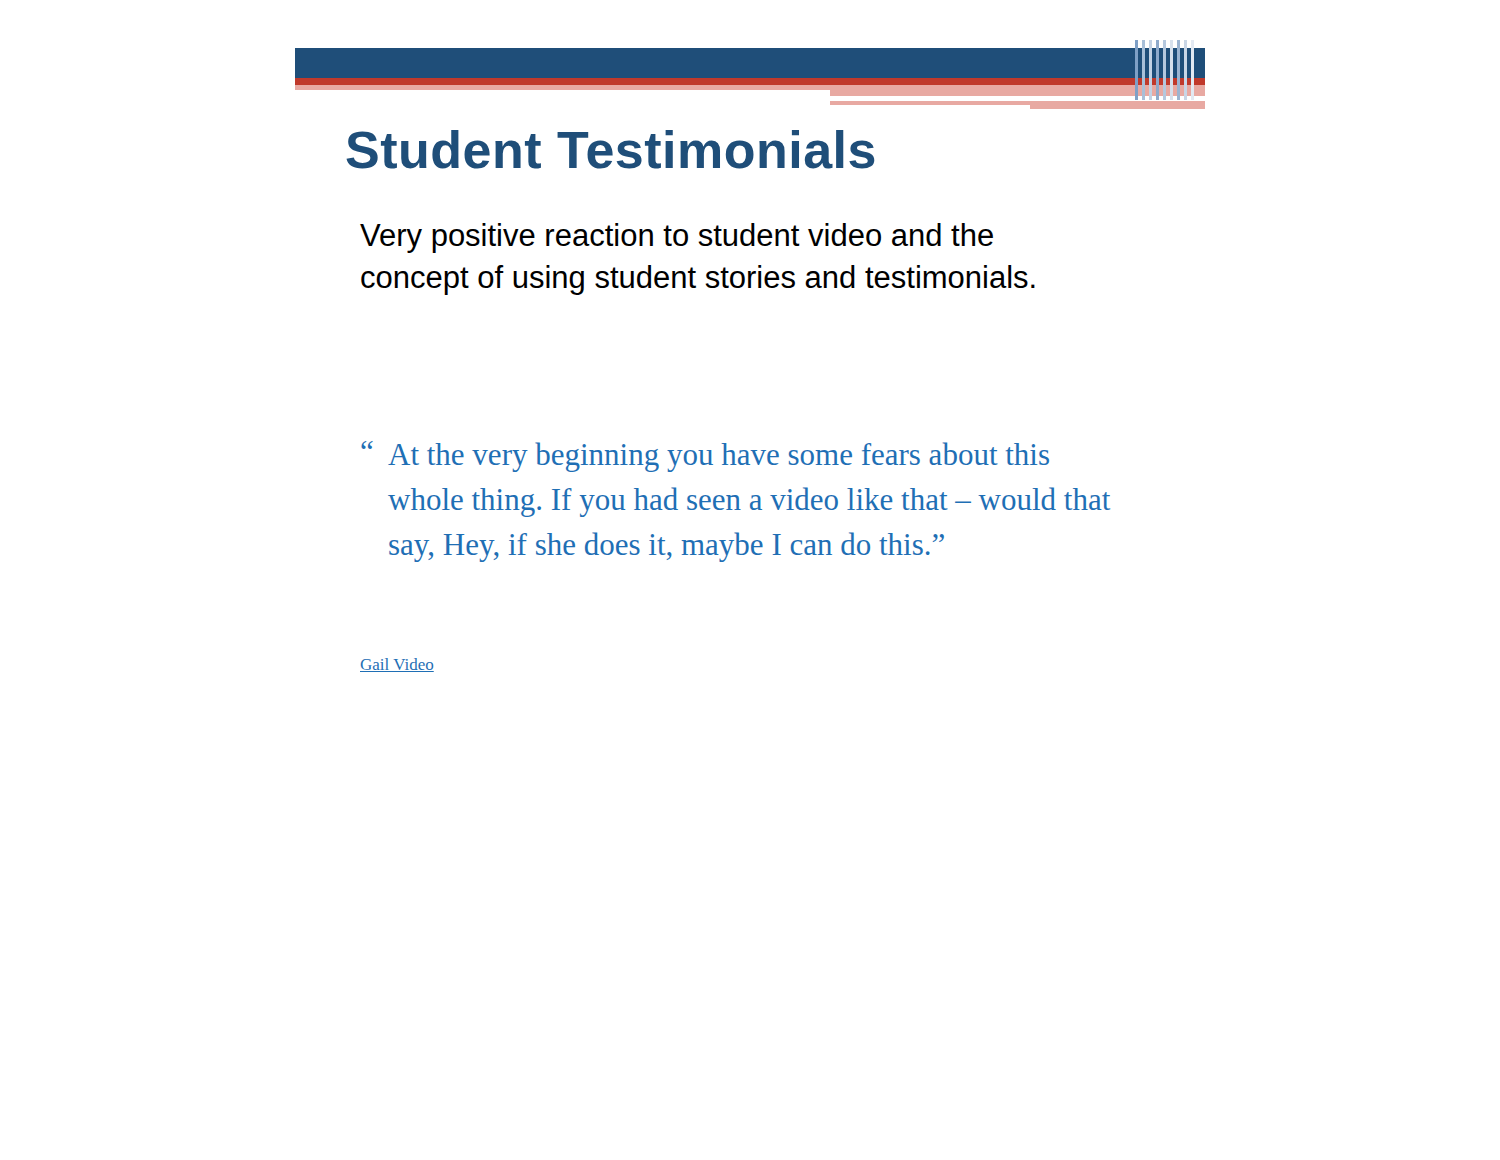Student Testimonials
Very positive reaction to student video and the concept of using student stories and testimonials.
“ At the very beginning you have some fears about this whole thing. If you had seen a video like that – would that say, Hey, if she does it, maybe I can do this.”
Gail Video